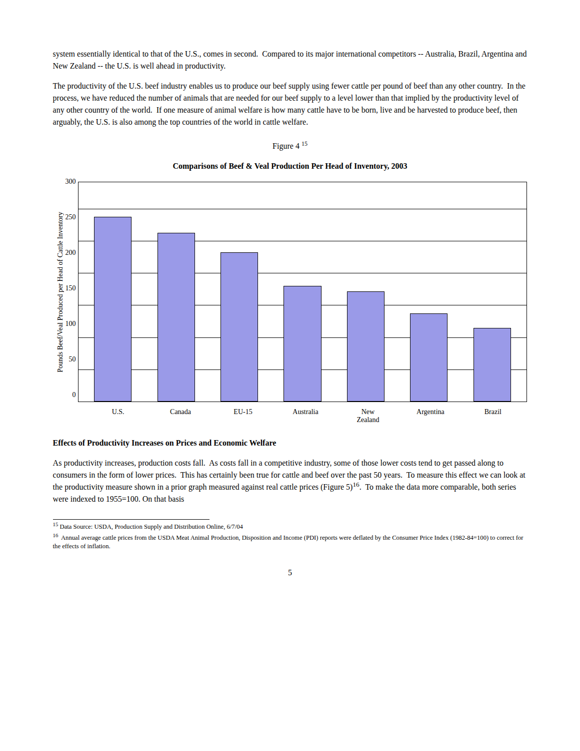system essentially identical to that of the U.S., comes in second. Compared to its major international competitors -- Australia, Brazil, Argentina and New Zealand -- the U.S. is well ahead in productivity.
The productivity of the U.S. beef industry enables us to produce our beef supply using fewer cattle per pound of beef than any other country. In the process, we have reduced the number of animals that are needed for our beef supply to a level lower than that implied by the productivity level of any other country of the world. If one measure of animal welfare is how many cattle have to be born, live and be harvested to produce beef, then arguably, the U.S. is also among the top countries of the world in cattle welfare.
Figure 4 15
Comparisons of Beef & Veal Production Per Head of Inventory, 2003
Pounds Beef/Veal Produced per Head of Cattle Inventory
300 250 200 150 100 50 0
U.S. Canada EU-15 Australia New
Zealand Argentina Brazil
Effects of Productivity Increases on Prices and Economic Welfare
As productivity increases, production costs fall. As costs fall in a competitive industry, some of those lower costs tend to get passed along to consumers in the form of lower prices. This has certainly been true for cattle and beef over the past 50 years. To measure this effect we can look at the productivity measure shown in a prior graph measured against real cattle prices (Figure 5)16. To make the data more comparable, both series were indexed to 1955=100. On that basis
15 Data Source: USDA, Production Supply and Distribution Online, 6/7/04
16 Annual average cattle prices from the USDA Meat Animal Production, Disposition and Income (PDI) reports were deflated by the Consumer Price Index (1982-84=100) to correct for the effects of inflation.
5